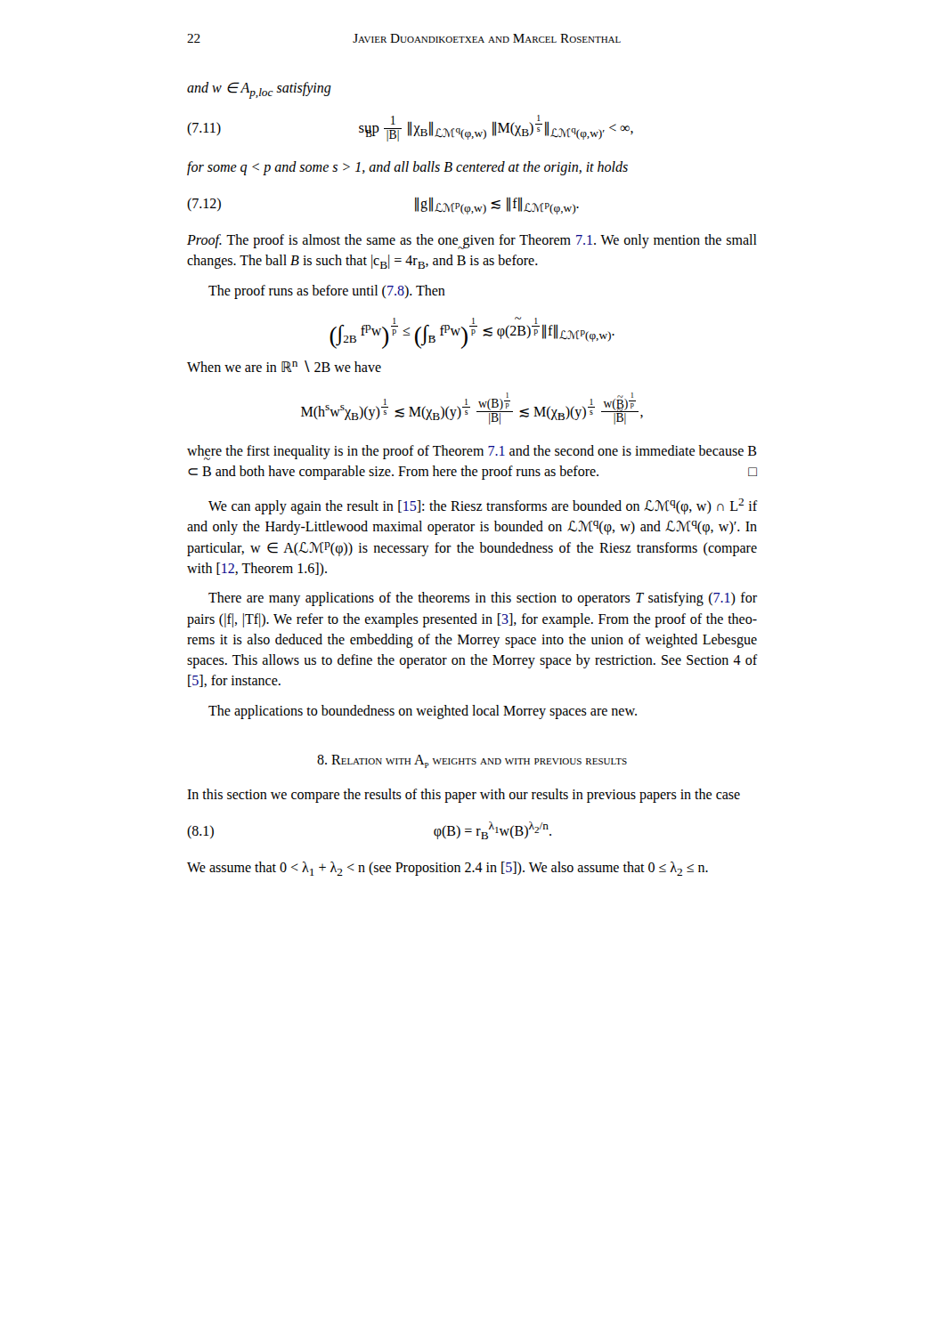22 Javier Duoandikoetxea and Marcel Rosenthal
and w ∈ Ap,loc satisfying
(7.11) sup B 1|B| ∥χB∥ℒℳq(φ,w) ∥M(χB)1 s∥ℒℳq(φ,w)′ < ∞,
for some q < p and some s > 1, and all balls B centered at the origin, it holds
(7.12) ∥g∥ℒℳp(φ,w) ≲ ∥f∥ℒℳp(φ,w).
Proof. The proof is almost the same as the one given for Theorem 7.1. We only mention the small changes. The ball B is such that |cB| = 4rB, and ~B is as before.
The proof runs as before until (7.8). Then
(∫2B fpw)1 p ≤ (∫~B fpw)1 p ≲ φ(~2B)1 p∥f∥ℒℳp(φ,w).
When we are in ℝn ∖ 2B we have
M(hswsχB)(y)1 s ≲ M(χB)(y)1 s w(B)1 p|B| ≲ M(χ~B)(y)1 s w(~B)1 p|~B|,
where the first inequality is in the proof of Theorem 7.1 and the second one is immediate because B ⊂ ~B and both have comparable size. From here the proof runs as before. □
We can apply again the result in [15]: the Riesz transforms are bounded on ℒℳq(φ, w) ∩ L2 if and only the Hardy-Littlewood maximal operator is bounded on ℒℳq(φ, w) and ℒℳq(φ, w)′. In particular, w ∈ A(ℒℳp(φ)) is necessary for the boundedness of the Riesz transforms (compare with [12, Theorem 1.6]).
There are many applications of the theorems in this section to operators T satisfying (7.1) for pairs (|f|, |Tf|). We refer to the examples presented in [3], for example. From the proof of the theorems it is also deduced the embedding of the Morrey space into the union of weighted Lebesgue spaces. This allows us to define the operator on the Morrey space by restriction. See Section 4 of [5], for instance.
The applications to boundedness on weighted local Morrey spaces are new.
8. Relation with Ap weights and with previous results
In this section we compare the results of this paper with our results in previous papers in the case
(8.1) φ(B) = rBλ1w(B)λ2/n.
We assume that 0 < λ1 + λ2 < n (see Proposition 2.4 in [5]). We also assume that 0 ≤ λ2 ≤ n.